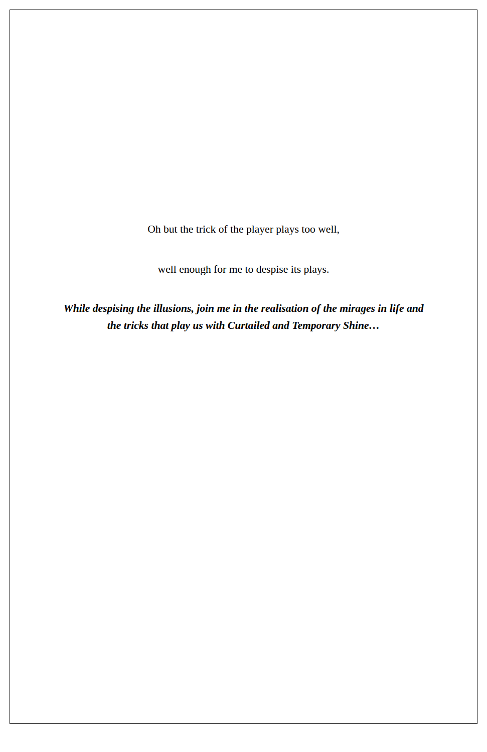Oh but the trick of the player plays too well,
well enough for me to despise its plays.
While despising the illusions, join me in the realisation of the mirages in life and the tricks that play us with Curtailed and Temporary Shine…